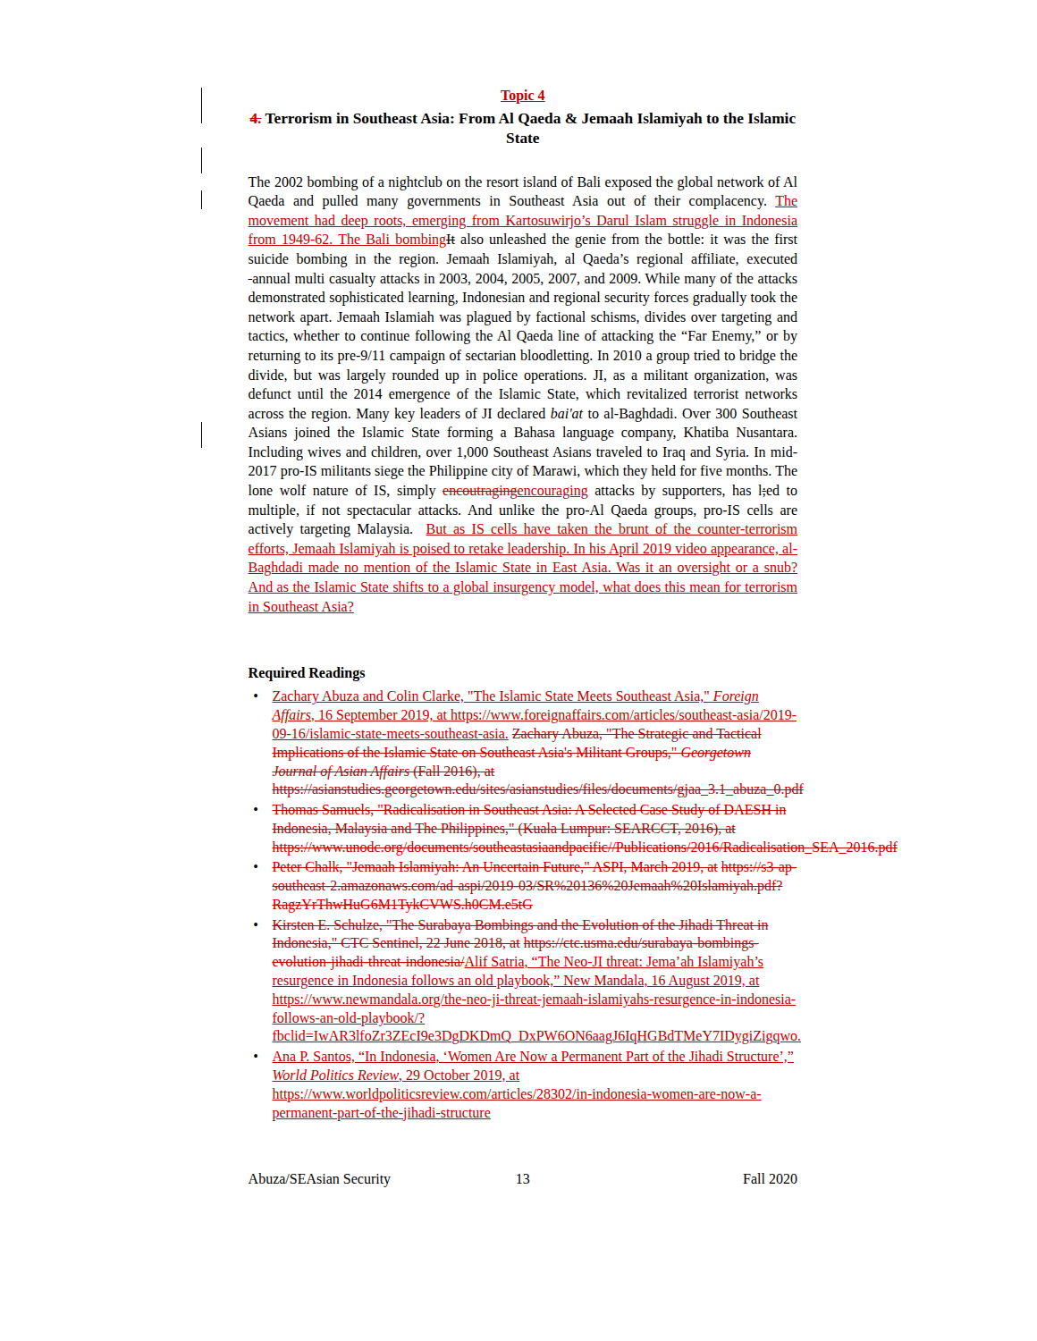Topic 4
4. Terrorism in Southeast Asia: From Al Qaeda & Jemaah Islamiyah to the Islamic State
The 2002 bombing of a nightclub on the resort island of Bali exposed the global network of Al Qaeda and pulled many governments in Southeast Asia out of their complacency. The movement had deep roots, emerging from Kartosuwirjo’s Darul Islam struggle in Indonesia from 1949-62. The Bali bombing It also unleashed the genie from the bottle: it was the first suicide bombing in the region. Jemaah Islamiyah, al Qaeda’s regional affiliate, executed annual multi casualty attacks in 2003, 2004, 2005, 2007, and 2009. While many of the attacks demonstrated sophisticated learning, Indonesian and regional security forces gradually took the network apart. Jemaah Islamiah was plagued by factional schisms, divides over targeting and tactics, whether to continue following the Al Qaeda line of attacking the “Far Enemy,” or by returning to its pre-9/11 campaign of sectarian bloodletting. In 2010 a group tried to bridge the divide, but was largely rounded up in police operations. JI, as a militant organization, was defunct until the 2014 emergence of the Islamic State, which revitalized terrorist networks across the region. Many key leaders of JI declared bai'at to al-Baghdadi. Over 300 Southeast Asians joined the Islamic State forming a Bahasa language company, Khatiba Nusantara. Including wives and children, over 1,000 Southeast Asians traveled to Iraq and Syria. In mid-2017 pro-IS militants siege the Philippine city of Marawi, which they held for five months. The lone wolf nature of IS, simply encoutraging encouraging attacks by supporters, has l; ed to multiple, if not spectacular attacks. And unlike the pro-Al Qaeda groups, pro-IS cells are actively targeting Malaysia. But as IS cells have taken the brunt of the counter-terrorism efforts, Jemaah Islamiyah is poised to retake leadership. In his April 2019 video appearance, al-Baghdadi made no mention of the Islamic State in East Asia. Was it an oversight or a snub? And as the Islamic State shifts to a global insurgency model, what does this mean for terrorism in Southeast Asia?
Required Readings
Zachary Abuza and Colin Clarke, "The Islamic State Meets Southeast Asia," Foreign Affairs, 16 September 2019, at https://www.foreignaffairs.com/articles/southeast-asia/2019-09-16/islamic-state-meets-southeast-asia. Zachary Abuza, "The Strategic and Tactical Implications of the Islamic State on Southeast Asia's Militant Groups," Georgetown Journal of Asian Affairs (Fall 2016), at https://asianstudies.georgetown.edu/sites/asianstudies/files/documents/gjaa_3.1_abuza_0.pdf
Thomas Samuels, "Radicalisation in Southeast Asia: A Selected Case Study of DAESH in Indonesia, Malaysia and The Philippines," (Kuala Lumpur: SEARCCT, 2016), at https://www.unodc.org/documents/southeastasiaandpacific//Publications/2016/Radicalisation_SEA_2016.pdf
Peter Chalk, "Jemaah Islamiyah: An Uncertain Future," ASPI, March 2019, at https://s3-ap-southeast-2.amazonaws.com/ad-aspi/2019-03/SR%20136%20Jemaah%20Islamiyah.pdf?RagzYrThwHuG6M1TykCVWS.h0CM.e5tG
Kirsten E. Schulze, "The Surabaya Bombings and the Evolution of the Jihadi Threat in Indonesia," CTC Sentinel, 22 June 2018, at https://ctc.usma.edu/surabaya-bombings-evolution-jihadi-threat-indonesia/Alif Satria, “The Neo-JI threat: Jema’ah Islamiyah’s resurgence in Indonesia follows an old playbook,” New Mandala, 16 August 2019, at https://www.newmandala.org/the-neo-ji-threat-jemaah-islamiyahs-resurgence-in-indonesia-follows-an-old-playbook/?fbclid=IwAR3lfoZr3ZEcI9e3DgDKDmQ_DxPW6ON6aagJ6IqHGBdTMeY7IDygiZigqwo.
Ana P. Santos, “In Indonesia, ‘Women Are Now a Permanent Part of the Jihadi Structure’,” World Politics Review, 29 October 2019, at https://www.worldpoliticsreview.com/articles/28302/in-indonesia-women-are-now-a-permanent-part-of-the-jihadi-structure
Abuza/SEAsian Security
13
Fall 2020